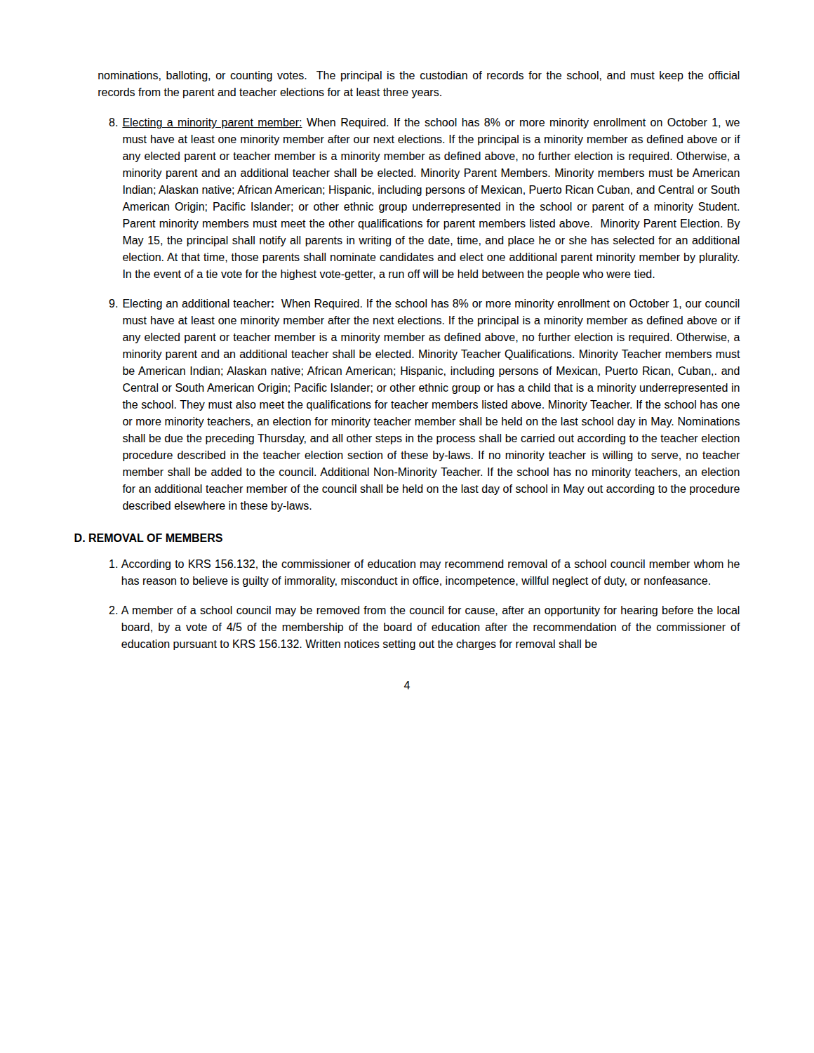nominations, balloting, or counting votes. The principal is the custodian of records for the school, and must keep the official records from the parent and teacher elections for at least three years.
Electing a minority parent member: When Required. If the school has 8% or more minority enrollment on October 1, we must have at least one minority member after our next elections. If the principal is a minority member as defined above or if any elected parent or teacher member is a minority member as defined above, no further election is required. Otherwise, a minority parent and an additional teacher shall be elected. Minority Parent Members. Minority members must be American Indian; Alaskan native; African American; Hispanic, including persons of Mexican, Puerto Rican Cuban, and Central or South American Origin; Pacific Islander; or other ethnic group underrepresented in the school or parent of a minority Student. Parent minority members must meet the other qualifications for parent members listed above. Minority Parent Election. By May 15, the principal shall notify all parents in writing of the date, time, and place he or she has selected for an additional election. At that time, those parents shall nominate candidates and elect one additional parent minority member by plurality. In the event of a tie vote for the highest vote-getter, a run off will be held between the people who were tied.
Electing an additional teacher: When Required. If the school has 8% or more minority enrollment on October 1, our council must have at least one minority member after the next elections. If the principal is a minority member as defined above or if any elected parent or teacher member is a minority member as defined above, no further election is required. Otherwise, a minority parent and an additional teacher shall be elected. Minority Teacher Qualifications. Minority Teacher members must be American Indian; Alaskan native; African American; Hispanic, including persons of Mexican, Puerto Rican, Cuban,. and Central or South American Origin; Pacific Islander; or other ethnic group or has a child that is a minority underrepresented in the school. They must also meet the qualifications for teacher members listed above. Minority Teacher. If the school has one or more minority teachers, an election for minority teacher member shall be held on the last school day in May. Nominations shall be due the preceding Thursday, and all other steps in the process shall be carried out according to the teacher election procedure described in the teacher election section of these by-laws. If no minority teacher is willing to serve, no teacher member shall be added to the council. Additional Non-Minority Teacher. If the school has no minority teachers, an election for an additional teacher member of the council shall be held on the last day of school in May out according to the procedure described elsewhere in these by-laws.
D. REMOVAL OF MEMBERS
According to KRS 156.132, the commissioner of education may recommend removal of a school council member whom he has reason to believe is guilty of immorality, misconduct in office, incompetence, willful neglect of duty, or nonfeasance.
A member of a school council may be removed from the council for cause, after an opportunity for hearing before the local board, by a vote of 4/5 of the membership of the board of education after the recommendation of the commissioner of education pursuant to KRS 156.132. Written notices setting out the charges for removal shall be
4